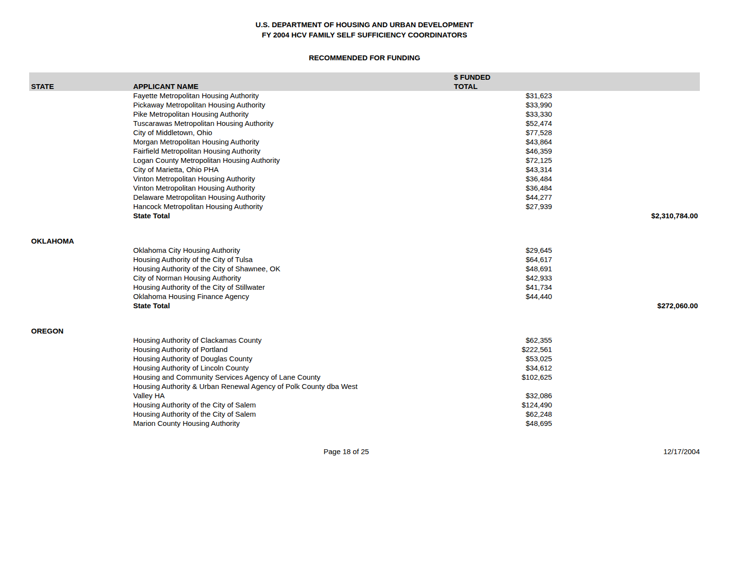U.S. DEPARTMENT OF HOUSING AND URBAN DEVELOPMENT
FY 2004 HCV FAMILY SELF SUFFICIENCY COORDINATORS
RECOMMENDED FOR FUNDING
| | | $ FUNDED | |
| --- | --- | --- | --- |
| STATE | APPLICANT NAME | TOTAL | |
| | Fayette Metropolitan Housing Authority | $31,623 | |
| | Pickaway Metropolitan Housing Authority | $33,990 | |
| | Pike Metropolitan Housing Authority | $33,330 | |
| | Tuscarawas Metropolitan Housing Authority | $52,474 | |
| | City of Middletown, Ohio | $77,528 | |
| | Morgan Metropolitan Housing Authority | $43,864 | |
| | Fairfield Metropolitan Housing Authority | $46,359 | |
| | Logan County Metropolitan Housing Authority | $72,125 | |
| | City of Marietta, Ohio PHA | $43,314 | |
| | Vinton Metropolitan Housing Authority | $36,484 | |
| | Vinton Metropolitan Housing Authority | $36,484 | |
| | Delaware Metropolitan Housing Authority | $44,277 | |
| | Hancock Metropolitan Housing Authority | $27,939 | |
| | State Total | | $2,310,784.00 |
| OKLAHOMA | | | |
| | Oklahoma City Housing Authority | $29,645 | |
| | Housing Authority of the City of Tulsa | $64,617 | |
| | Housing Authority of the City of Shawnee, OK | $48,691 | |
| | City of Norman Housing Authority | $42,933 | |
| | Housing Authority of the City of Stillwater | $41,734 | |
| | Oklahoma Housing Finance Agency | $44,440 | |
| | State Total | | $272,060.00 |
| OREGON | | | |
| | Housing Authority of Clackamas County | $62,355 | |
| | Housing Authority of Portland | $222,561 | |
| | Housing Authority of Douglas County | $53,025 | |
| | Housing Authority of Lincoln County | $34,612 | |
| | Housing and Community Services Agency of Lane County | $102,625 | |
| | Housing Authority & Urban Renewal Agency of Polk County dba West | | |
| | Valley HA | $32,086 | |
| | Housing Authority of the City of Salem | $124,490 | |
| | Housing Authority of the City of Salem | $62,248 | |
| | Marion County Housing Authority | $48,695 | |
Page 18 of 25
12/17/2004